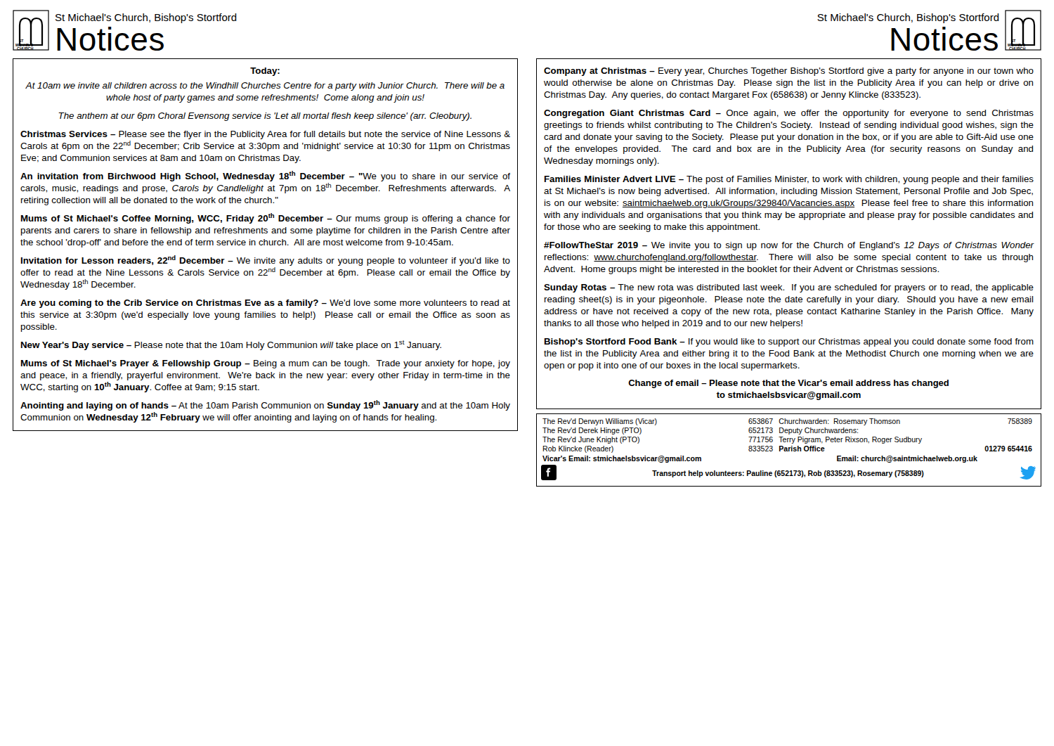ST MICHAEL'S CHURCH
St Michael's Church, Bishop's Stortford
Notices
Today:
At 10am we invite all children across to the Windhill Churches Centre for a party with Junior Church. There will be a whole host of party games and some refreshments! Come along and join us!
The anthem at our 6pm Choral Evensong service is 'Let all mortal flesh keep silence' (arr. Cleobury).
Christmas Services – Please see the flyer in the Publicity Area for full details but note the service of Nine Lessons & Carols at 6pm on the 22nd December; Crib Service at 3:30pm and 'midnight' service at 10:30 for 11pm on Christmas Eve; and Communion services at 8am and 10am on Christmas Day.
An invitation from Birchwood High School, Wednesday 18th December – "We you to share in our service of carols, music, readings and prose, Carols by Candlelight at 7pm on 18th December. Refreshments afterwards. A retiring collection will all be donated to the work of the church."
Mums of St Michael's Coffee Morning, WCC, Friday 20th December – Our mums group is offering a chance for parents and carers to share in fellowship and refreshments and some playtime for children in the Parish Centre after the school 'drop-off' and before the end of term service in church. All are most welcome from 9-10:45am.
Invitation for Lesson readers, 22nd December – We invite any adults or young people to volunteer if you'd like to offer to read at the Nine Lessons & Carols Service on 22nd December at 6pm. Please call or email the Office by Wednesday 18th December.
Are you coming to the Crib Service on Christmas Eve as a family? – We'd love some more volunteers to read at this service at 3:30pm (we'd especially love young families to help!) Please call or email the Office as soon as possible.
New Year's Day service – Please note that the 10am Holy Communion will take place on 1st January.
Mums of St Michael's Prayer & Fellowship Group – Being a mum can be tough. Trade your anxiety for hope, joy and peace, in a friendly, prayerful environment. We're back in the new year: every other Friday in term-time in the WCC, starting on 10th January. Coffee at 9am; 9:15 start.
Anointing and laying on of hands – At the 10am Parish Communion on Sunday 19th January and at the 10am Holy Communion on Wednesday 12th February we will offer anointing and laying on of hands for healing.
St Michael's Church, Bishop's Stortford
Notices
ST MICHAEL'S CHURCH
Company at Christmas – Every year, Churches Together Bishop's Stortford give a party for anyone in our town who would otherwise be alone on Christmas Day. Please sign the list in the Publicity Area if you can help or drive on Christmas Day. Any queries, do contact Margaret Fox (658638) or Jenny Klincke (833523).
Congregation Giant Christmas Card – Once again, we offer the opportunity for everyone to send Christmas greetings to friends whilst contributing to The Children's Society. Instead of sending individual good wishes, sign the card and donate your saving to the Society. Please put your donation in the box, or if you are able to Gift-Aid use one of the envelopes provided. The card and box are in the Publicity Area (for security reasons on Sunday and Wednesday mornings only).
Families Minister Advert LIVE – The post of Families Minister, to work with children, young people and their families at St Michael's is now being advertised. All information, including Mission Statement, Personal Profile and Job Spec, is on our website: saintmichaelweb.org.uk/Groups/329840/Vacancies.aspx Please feel free to share this information with any individuals and organisations that you think may be appropriate and please pray for possible candidates and for those who are seeking to make this appointment.
#FollowTheStar 2019 – We invite you to sign up now for the Church of England's 12 Days of Christmas Wonder reflections: www.churchofengland.org/followthestar. There will also be some special content to take us through Advent. Home groups might be interested in the booklet for their Advent or Christmas sessions.
Sunday Rotas – The new rota was distributed last week. If you are scheduled for prayers or to read, the applicable reading sheet(s) is in your pigeonhole. Please note the date carefully in your diary. Should you have a new email address or have not received a copy of the new rota, please contact Katharine Stanley in the Parish Office. Many thanks to all those who helped in 2019 and to our new helpers!
Bishop's Stortford Food Bank – If you would like to support our Christmas appeal you could donate some food from the list in the Publicity Area and either bring it to the Food Bank at the Methodist Church one morning when we are open or pop it into one of our boxes in the local supermarkets.
Change of email – Please note that the Vicar's email address has changed to stmichaelsbsvicar@gmail.com
| The Rev'd Derwyn Williams (Vicar) | 653867 | Churchwarden: Rosemary Thomson | 758389 |
| The Rev'd Derek Hinge (PTO) | 652173 | Deputy Churchwardens: |
| The Rev'd June Knight (PTO) | 771756 | Terry Pigram, Peter Rixson, Roger Sudbury |
| Rob Klincke (Reader) | 833523 | Parish Office | 01279 654416 |
| Vicar's Email: stmichaelsbsvicar@gmail.com | Email: church@saintmichaelweb.org.uk |
Transport help volunteers: Pauline (652173), Rob (833523), Rosemary (758389)